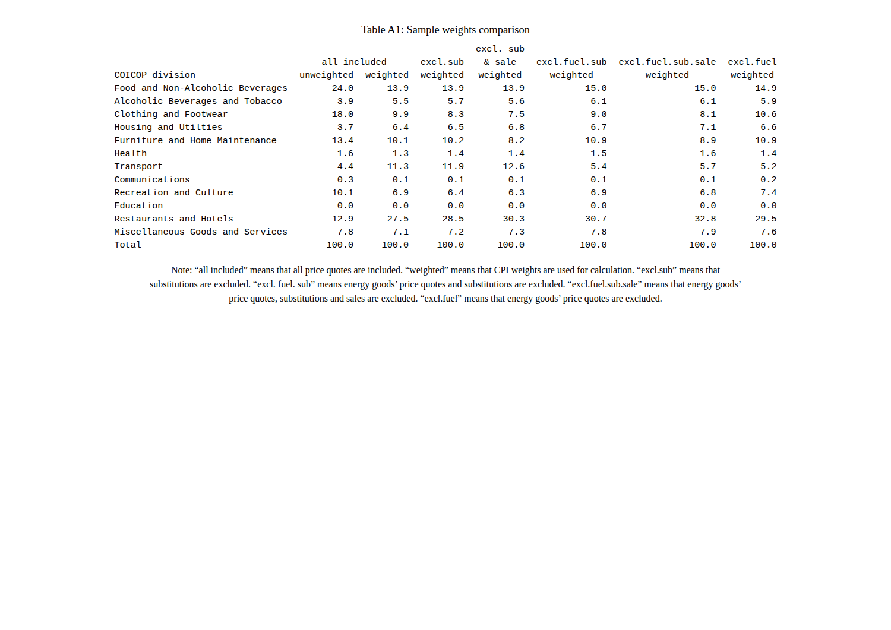Table A1: Sample weights comparison
| | | | excl. sub | | | |
| --- | --- | --- | --- | --- | --- | --- |
| | all included | excl.sub | & sale | excl.fuel.sub | excl.fuel.sub.sale | excl.fuel |
| COICOP division | unweighted | weighted | weighted | weighted | weighted | weighted | weighted |
| Food and Non-Alcoholic Beverages | 24.0 | 13.9 | 13.9 | 13.9 | 15.0 | 15.0 | 14.9 |
| Alcoholic Beverages and Tobacco | 3.9 | 5.5 | 5.7 | 5.6 | 6.1 | 6.1 | 5.9 |
| Clothing and Footwear | 18.0 | 9.9 | 8.3 | 7.5 | 9.0 | 8.1 | 10.6 |
| Housing and Utilties | 3.7 | 6.4 | 6.5 | 6.8 | 6.7 | 7.1 | 6.6 |
| Furniture and Home Maintenance | 13.4 | 10.1 | 10.2 | 8.2 | 10.9 | 8.9 | 10.9 |
| Health | 1.6 | 1.3 | 1.4 | 1.4 | 1.5 | 1.6 | 1.4 |
| Transport | 4.4 | 11.3 | 11.9 | 12.6 | 5.4 | 5.7 | 5.2 |
| Communications | 0.3 | 0.1 | 0.1 | 0.1 | 0.1 | 0.1 | 0.2 |
| Recreation and Culture | 10.1 | 6.9 | 6.4 | 6.3 | 6.9 | 6.8 | 7.4 |
| Education | 0.0 | 0.0 | 0.0 | 0.0 | 0.0 | 0.0 | 0.0 |
| Restaurants and Hotels | 12.9 | 27.5 | 28.5 | 30.3 | 30.7 | 32.8 | 29.5 |
| Miscellaneous Goods and Services | 7.8 | 7.1 | 7.2 | 7.3 | 7.8 | 7.9 | 7.6 |
| Total | 100.0 | 100.0 | 100.0 | 100.0 | 100.0 | 100.0 | 100.0 |
Note: “all included” means that all price quotes are included. “weighted” means that CPI weights are used for calculation. “excl.sub” means that substitutions are excluded. “excl. fuel. sub” means energy goods’ price quotes and substitutions are excluded. “excl.fuel.sub.sale” means that energy goods’ price quotes, substitutions and sales are excluded. “excl.fuel” means that energy goods’ price quotes are excluded.